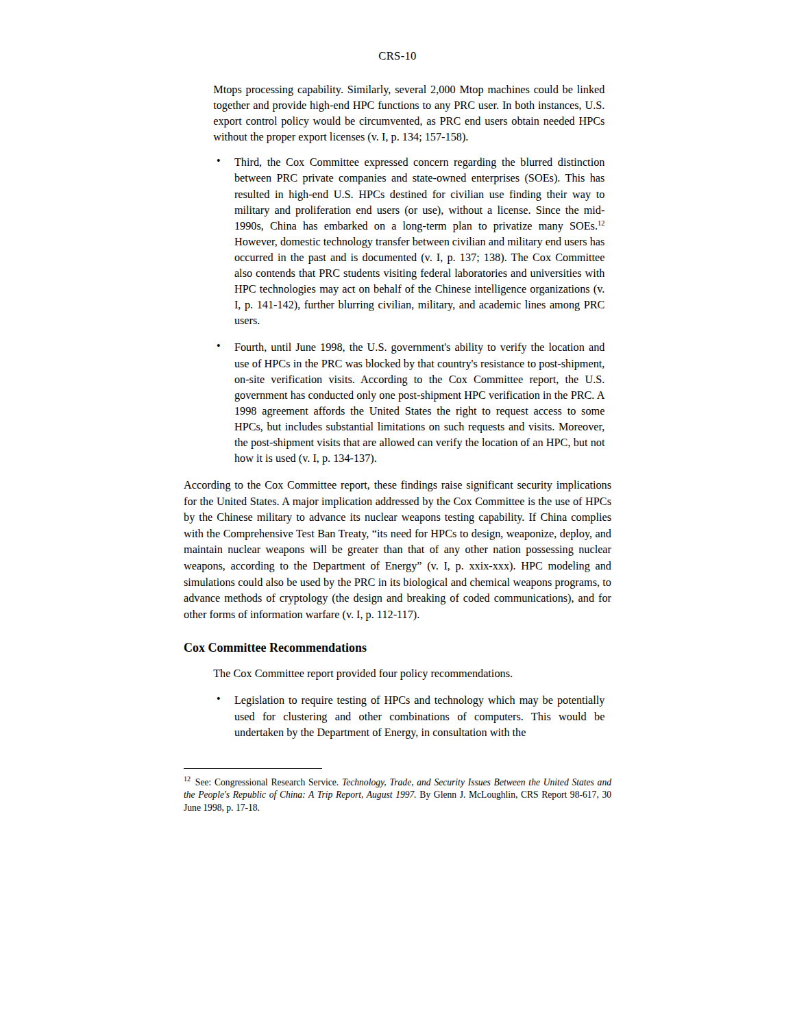CRS-10
Mtops processing capability. Similarly, several 2,000 Mtop machines could be linked together and provide high-end HPC functions to any PRC user. In both instances, U.S. export control policy would be circumvented, as PRC end users obtain needed HPCs without the proper export licenses (v. I, p. 134; 157-158).
Third, the Cox Committee expressed concern regarding the blurred distinction between PRC private companies and state-owned enterprises (SOEs). This has resulted in high-end U.S. HPCs destined for civilian use finding their way to military and proliferation end users (or use), without a license. Since the mid-1990s, China has embarked on a long-term plan to privatize many SOEs.12 However, domestic technology transfer between civilian and military end users has occurred in the past and is documented (v. I, p. 137; 138). The Cox Committee also contends that PRC students visiting federal laboratories and universities with HPC technologies may act on behalf of the Chinese intelligence organizations (v. I, p. 141-142), further blurring civilian, military, and academic lines among PRC users.
Fourth, until June 1998, the U.S. government's ability to verify the location and use of HPCs in the PRC was blocked by that country's resistance to post-shipment, on-site verification visits. According to the Cox Committee report, the U.S. government has conducted only one post-shipment HPC verification in the PRC. A 1998 agreement affords the United States the right to request access to some HPCs, but includes substantial limitations on such requests and visits. Moreover, the post-shipment visits that are allowed can verify the location of an HPC, but not how it is used (v. I, p. 134-137).
According to the Cox Committee report, these findings raise significant security implications for the United States. A major implication addressed by the Cox Committee is the use of HPCs by the Chinese military to advance its nuclear weapons testing capability. If China complies with the Comprehensive Test Ban Treaty, “its need for HPCs to design, weaponize, deploy, and maintain nuclear weapons will be greater than that of any other nation possessing nuclear weapons, according to the Department of Energy” (v. I, p. xxix-xxx). HPC modeling and simulations could also be used by the PRC in its biological and chemical weapons programs, to advance methods of cryptology (the design and breaking of coded communications), and for other forms of information warfare (v. I, p. 112-117).
Cox Committee Recommendations
The Cox Committee report provided four policy recommendations.
Legislation to require testing of HPCs and technology which may be potentially used for clustering and other combinations of computers. This would be undertaken by the Department of Energy, in consultation with the
12 See: Congressional Research Service. Technology, Trade, and Security Issues Between the United States and the People's Republic of China: A Trip Report, August 1997. By Glenn J. McLoughlin, CRS Report 98-617, 30 June 1998, p. 17-18.